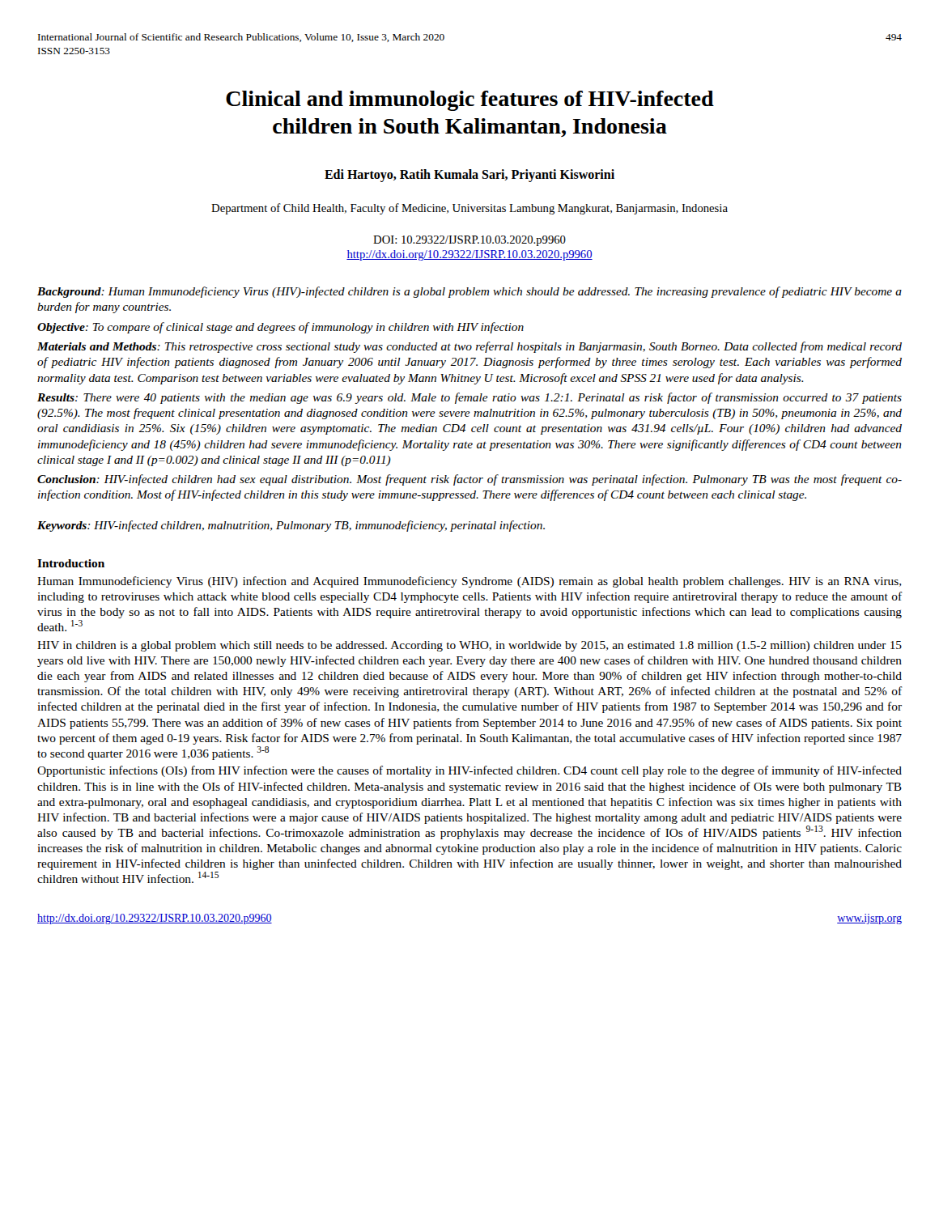International Journal of Scientific and Research Publications, Volume 10, Issue 3, March 2020
ISSN 2250-3153
494
Clinical and immunologic features of HIV-infected
children in South Kalimantan, Indonesia
Edi Hartoyo, Ratih Kumala Sari, Priyanti Kisworini
Department of Child Health, Faculty of Medicine, Universitas Lambung Mangkurat, Banjarmasin, Indonesia
DOI: 10.29322/IJSRP.10.03.2020.p9960
http://dx.doi.org/10.29322/IJSRP.10.03.2020.p9960
Background: Human Immunodeficiency Virus (HIV)-infected children is a global problem which should be addressed. The increasing prevalence of pediatric HIV become a burden for many countries.
Objective: To compare of clinical stage and degrees of immunology in children with HIV infection
Materials and Methods: This retrospective cross sectional study was conducted at two referral hospitals in Banjarmasin, South Borneo. Data collected from medical record of pediatric HIV infection patients diagnosed from January 2006 until January 2017. Diagnosis performed by three times serology test. Each variables was performed normality data test. Comparison test between variables were evaluated by Mann Whitney U test. Microsoft excel and SPSS 21 were used for data analysis.
Results: There were 40 patients with the median age was 6.9 years old. Male to female ratio was 1.2:1. Perinatal as risk factor of transmission occurred to 37 patients (92.5%). The most frequent clinical presentation and diagnosed condition were severe malnutrition in 62.5%, pulmonary tuberculosis (TB) in 50%, pneumonia in 25%, and oral candidiasis in 25%. Six (15%) children were asymptomatic. The median CD4 cell count at presentation was 431.94 cells/µL. Four (10%) children had advanced immunodeficiency and 18 (45%) children had severe immunodeficiency. Mortality rate at presentation was 30%. There were significantly differences of CD4 count between clinical stage I and II (p=0.002) and clinical stage II and III (p=0.011)
Conclusion: HIV-infected children had sex equal distribution. Most frequent risk factor of transmission was perinatal infection. Pulmonary TB was the most frequent co-infection condition. Most of HIV-infected children in this study were immune-suppressed. There were differences of CD4 count between each clinical stage.
Keywords: HIV-infected children, malnutrition, Pulmonary TB, immunodeficiency, perinatal infection.
Introduction
Human Immunodeficiency Virus (HIV) infection and Acquired Immunodeficiency Syndrome (AIDS) remain as global health problem challenges. HIV is an RNA virus, including to retroviruses which attack white blood cells especially CD4 lymphocyte cells. Patients with HIV infection require antiretroviral therapy to reduce the amount of virus in the body so as not to fall into AIDS. Patients with AIDS require antiretroviral therapy to avoid opportunistic infections which can lead to complications causing death. 1-3
HIV in children is a global problem which still needs to be addressed. According to WHO, in worldwide by 2015, an estimated 1.8 million (1.5-2 million) children under 15 years old live with HIV. There are 150,000 newly HIV-infected children each year. Every day there are 400 new cases of children with HIV. One hundred thousand children die each year from AIDS and related illnesses and 12 children died because of AIDS every hour. More than 90% of children get HIV infection through mother-to-child transmission. Of the total children with HIV, only 49% were receiving antiretroviral therapy (ART). Without ART, 26% of infected children at the postnatal and 52% of infected children at the perinatal died in the first year of infection. In Indonesia, the cumulative number of HIV patients from 1987 to September 2014 was 150,296 and for AIDS patients 55,799. There was an addition of 39% of new cases of HIV patients from September 2014 to June 2016 and 47.95% of new cases of AIDS patients. Six point two percent of them aged 0-19 years. Risk factor for AIDS were 2.7% from perinatal. In South Kalimantan, the total accumulative cases of HIV infection reported since 1987 to second quarter 2016 were 1,036 patients. 3-8
Opportunistic infections (OIs) from HIV infection were the causes of mortality in HIV-infected children. CD4 count cell play role to the degree of immunity of HIV-infected children. This is in line with the OIs of HIV-infected children. Meta-analysis and systematic review in 2016 said that the highest incidence of OIs were both pulmonary TB and extra-pulmonary, oral and esophageal candidiasis, and cryptosporidium diarrhea. Platt L et al mentioned that hepatitis C infection was six times higher in patients with HIV infection. TB and bacterial infections were a major cause of HIV/AIDS patients hospitalized. The highest mortality among adult and pediatric HIV/AIDS patients were also caused by TB and bacterial infections. Co-trimoxazole administration as prophylaxis may decrease the incidence of IOs of HIV/AIDS patients 9-13. HIV infection increases the risk of malnutrition in children. Metabolic changes and abnormal cytokine production also play a role in the incidence of malnutrition in HIV patients. Caloric requirement in HIV-infected children is higher than uninfected children. Children with HIV infection are usually thinner, lower in weight, and shorter than malnourished children without HIV infection. 14-15
http://dx.doi.org/10.29322/IJSRP.10.03.2020.p9960 www.ijsrp.org